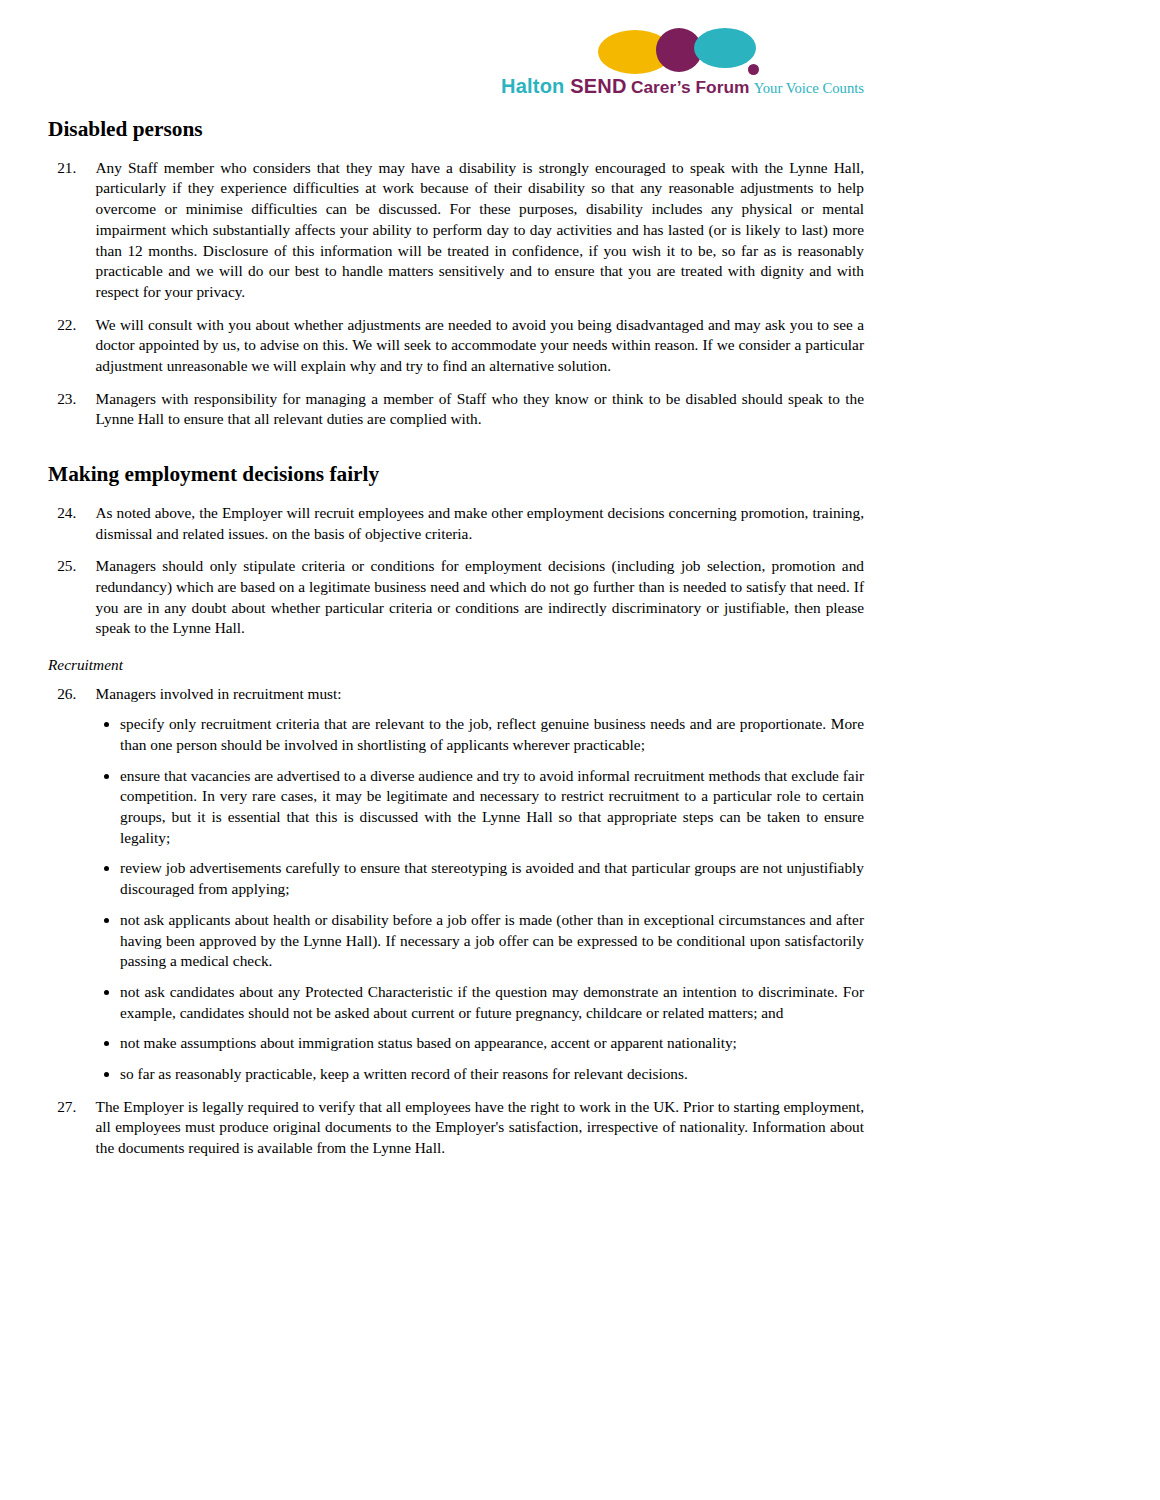Halton SEND Carer’s Forum Your Voice Counts
Disabled persons
21. Any Staff member who considers that they may have a disability is strongly encouraged to speak with the Lynne Hall, particularly if they experience difficulties at work because of their disability so that any reasonable adjustments to help overcome or minimise difficulties can be discussed. For these purposes, disability includes any physical or mental impairment which substantially affects your ability to perform day to day activities and has lasted (or is likely to last) more than 12 months. Disclosure of this information will be treated in confidence, if you wish it to be, so far as is reasonably practicable and we will do our best to handle matters sensitively and to ensure that you are treated with dignity and with respect for your privacy.
22. We will consult with you about whether adjustments are needed to avoid you being disadvantaged and may ask you to see a doctor appointed by us, to advise on this. We will seek to accommodate your needs within reason. If we consider a particular adjustment unreasonable we will explain why and try to find an alternative solution.
23. Managers with responsibility for managing a member of Staff who they know or think to be disabled should speak to the Lynne Hall to ensure that all relevant duties are complied with.
Making employment decisions fairly
24. As noted above, the Employer will recruit employees and make other employment decisions concerning promotion, training, dismissal and related issues. on the basis of objective criteria.
25. Managers should only stipulate criteria or conditions for employment decisions (including job selection, promotion and redundancy) which are based on a legitimate business need and which do not go further than is needed to satisfy that need. If you are in any doubt about whether particular criteria or conditions are indirectly discriminatory or justifiable, then please speak to the Lynne Hall.
Recruitment
26. Managers involved in recruitment must:
specify only recruitment criteria that are relevant to the job, reflect genuine business needs and are proportionate. More than one person should be involved in shortlisting of applicants wherever practicable;
ensure that vacancies are advertised to a diverse audience and try to avoid informal recruitment methods that exclude fair competition. In very rare cases, it may be legitimate and necessary to restrict recruitment to a particular role to certain groups, but it is essential that this is discussed with the Lynne Hall so that appropriate steps can be taken to ensure legality;
review job advertisements carefully to ensure that stereotyping is avoided and that particular groups are not unjustifiably discouraged from applying;
not ask applicants about health or disability before a job offer is made (other than in exceptional circumstances and after having been approved by the Lynne Hall). If necessary a job offer can be expressed to be conditional upon satisfactorily passing a medical check.
not ask candidates about any Protected Characteristic if the question may demonstrate an intention to discriminate. For example, candidates should not be asked about current or future pregnancy, childcare or related matters; and
not make assumptions about immigration status based on appearance, accent or apparent nationality;
so far as reasonably practicable, keep a written record of their reasons for relevant decisions.
27. The Employer is legally required to verify that all employees have the right to work in the UK. Prior to starting employment, all employees must produce original documents to the Employer's satisfaction, irrespective of nationality. Information about the documents required is available from the Lynne Hall.